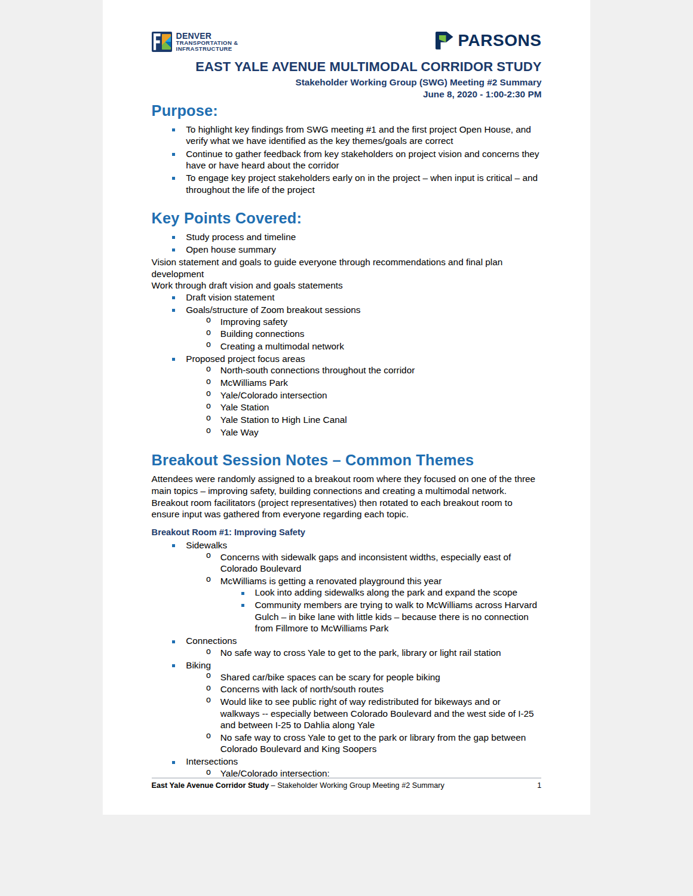DENVER
TRANSPORTATION &
INFRASTRUCTURE
PARSONS
EAST YALE AVENUE MULTIMODAL CORRIDOR STUDY
Stakeholder Working Group (SWG) Meeting #2 Summary
June 8, 2020 - 1:00-2:30 PM
Purpose:
To highlight key findings from SWG meeting #1 and the first project Open House, and verify what we have identified as the key themes/goals are correct
Continue to gather feedback from key stakeholders on project vision and concerns they have or have heard about the corridor
To engage key project stakeholders early on in the project – when input is critical – and throughout the life of the project
Key Points Covered:
Study process and timeline
Open house summary
Vision statement and goals to guide everyone through recommendations and final plan development
Work through draft vision and goals statements
Draft vision statement
Goals/structure of Zoom breakout sessions
Improving safety
Building connections
Creating a multimodal network
Proposed project focus areas
North-south connections throughout the corridor
McWilliams Park
Yale/Colorado intersection
Yale Station
Yale Station to High Line Canal
Yale Way
Breakout Session Notes – Common Themes
Attendees were randomly assigned to a breakout room where they focused on one of the three main topics – improving safety, building connections and creating a multimodal network. Breakout room facilitators (project representatives) then rotated to each breakout room to ensure input was gathered from everyone regarding each topic.
Breakout Room #1: Improving Safety
Sidewalks
Concerns with sidewalk gaps and inconsistent widths, especially east of Colorado Boulevard
McWilliams is getting a renovated playground this year
Look into adding sidewalks along the park and expand the scope
Community members are trying to walk to McWilliams across Harvard Gulch – in bike lane with little kids – because there is no connection from Fillmore to McWilliams Park
Connections
No safe way to cross Yale to get to the park, library or light rail station
Biking
Shared car/bike spaces can be scary for people biking
Concerns with lack of north/south routes
Would like to see public right of way redistributed for bikeways and or walkways -- especially between Colorado Boulevard and the west side of I-25 and between I-25 to Dahlia along Yale
No safe way to cross Yale to get to the park or library from the gap between Colorado Boulevard and King Soopers
Intersections
Yale/Colorado intersection:
East Yale Avenue Corridor Study – Stakeholder Working Group Meeting #2 Summary
1